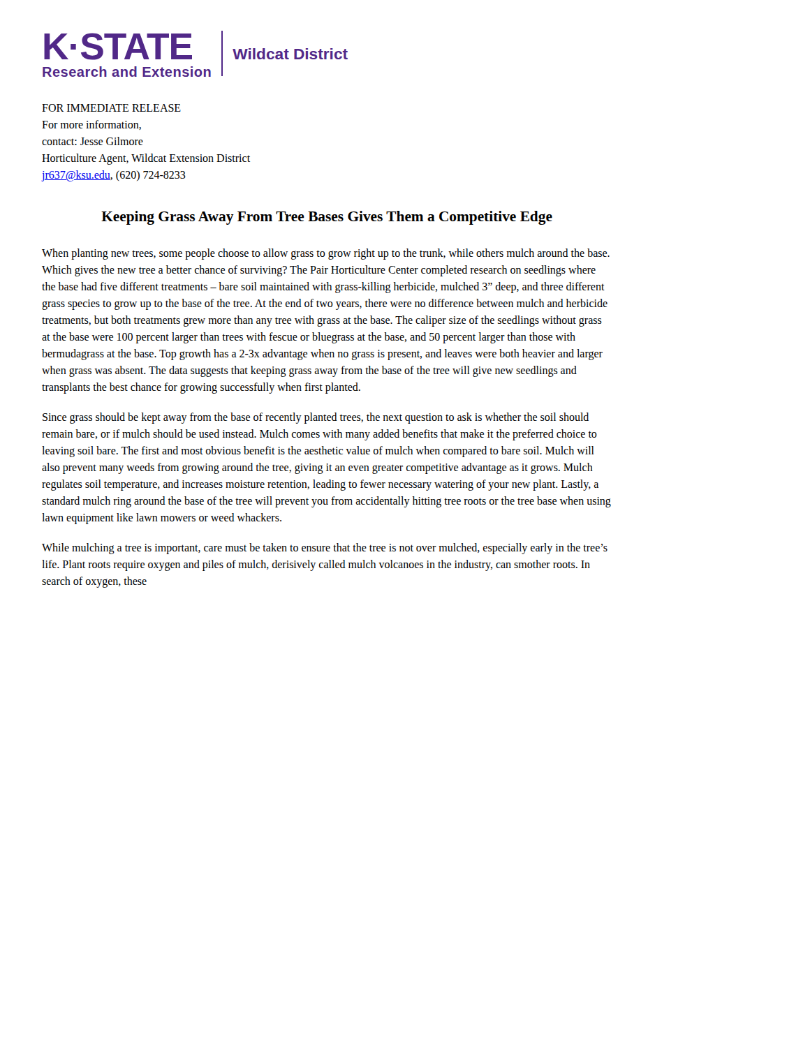K·STATE
Research and Extension
Wildcat District
FOR IMMEDIATE RELEASE
For more information,
contact: Jesse Gilmore
Horticulture Agent, Wildcat Extension District
jr637@ksu.edu, (620) 724-8233
Keeping Grass Away From Tree Bases Gives Them a Competitive Edge
When planting new trees, some people choose to allow grass to grow right up to the trunk, while others mulch around the base. Which gives the new tree a better chance of surviving? The Pair Horticulture Center completed research on seedlings where the base had five different treatments – bare soil maintained with grass-killing herbicide, mulched 3” deep, and three different grass species to grow up to the base of the tree. At the end of two years, there were no difference between mulch and herbicide treatments, but both treatments grew more than any tree with grass at the base. The caliper size of the seedlings without grass at the base were 100 percent larger than trees with fescue or bluegrass at the base, and 50 percent larger than those with bermudagrass at the base. Top growth has a 2-3x advantage when no grass is present, and leaves were both heavier and larger when grass was absent. The data suggests that keeping grass away from the base of the tree will give new seedlings and transplants the best chance for growing successfully when first planted.
Since grass should be kept away from the base of recently planted trees, the next question to ask is whether the soil should remain bare, or if mulch should be used instead. Mulch comes with many added benefits that make it the preferred choice to leaving soil bare. The first and most obvious benefit is the aesthetic value of mulch when compared to bare soil. Mulch will also prevent many weeds from growing around the tree, giving it an even greater competitive advantage as it grows. Mulch regulates soil temperature, and increases moisture retention, leading to fewer necessary watering of your new plant. Lastly, a standard mulch ring around the base of the tree will prevent you from accidentally hitting tree roots or the tree base when using lawn equipment like lawn mowers or weed whackers.
While mulching a tree is important, care must be taken to ensure that the tree is not over mulched, especially early in the tree’s life. Plant roots require oxygen and piles of mulch, derisively called mulch volcanoes in the industry, can smother roots. In search of oxygen, these